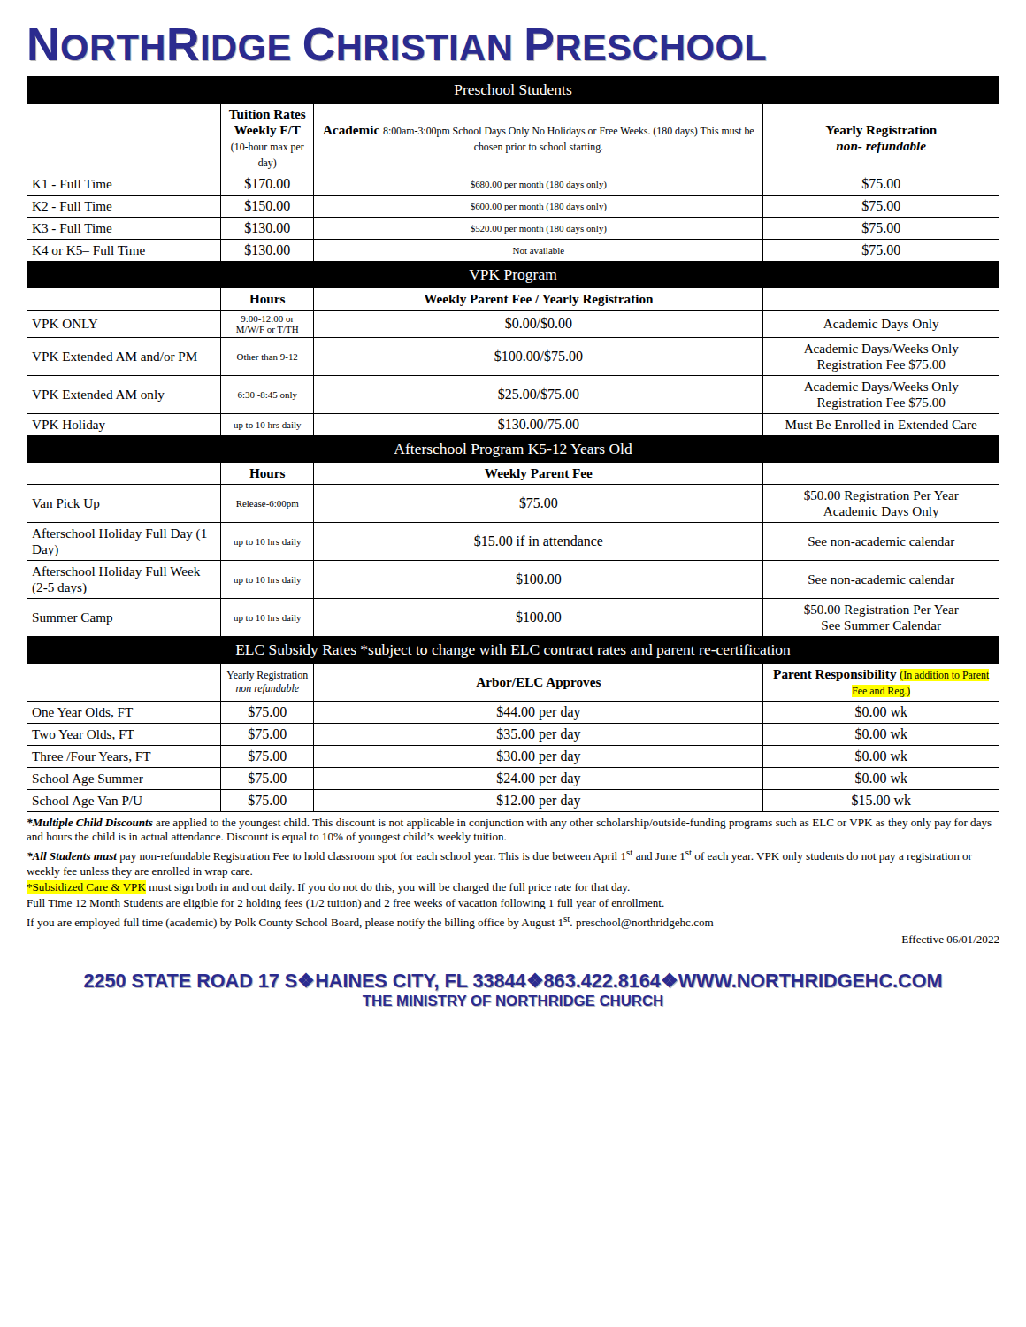NORTHRIDGE CHRISTIAN PRESCHOOL
| Preschool Students |
| | Tuition Rates Weekly F/T (10-hour max per day) | Academic 8:00am-3:00pm School Days Only No Holidays or Free Weeks. (180 days) This must be chosen prior to school starting. | Yearly Registration non- refundable |
| K1 - Full Time | $170.00 | $680.00 per month (180 days only) | $75.00 |
| K2 - Full Time | $150.00 | $600.00 per month (180 days only) | $75.00 |
| K3 - Full Time | $130.00 | $520.00 per month (180 days only) | $75.00 |
| K4 or K5– Full Time | $130.00 | Not available | $75.00 |
| VPK Program |
| | Hours | Weekly Parent Fee / Yearly Registration | |
| VPK ONLY | 9:00-12:00 or M/W/F or T/TH | $0.00/$0.00 | Academic Days Only |
| VPK Extended AM and/or PM | Other than 9-12 | $100.00/$75.00 | Academic Days/Weeks Only Registration Fee $75.00 |
| VPK Extended AM only | 6:30 -8:45 only | $25.00/$75.00 | Academic Days/Weeks Only Registration Fee $75.00 |
| VPK Holiday | up to 10 hrs daily | $130.00/75.00 | Must Be Enrolled in Extended Care |
| Afterschool Program K5-12 Years Old |
| | Hours | Weekly Parent Fee | |
| Van Pick Up | Release-6:00pm | $75.00 | $50.00 Registration Per Year Academic Days Only |
| Afterschool Holiday Full Day (1 Day) | up to 10 hrs daily | $15.00 if in attendance | See non-academic calendar |
| Afterschool Holiday Full Week (2-5 days) | up to 10 hrs daily | $100.00 | See non-academic calendar |
| Summer Camp | up to 10 hrs daily | $100.00 | $50.00 Registration Per Year See Summer Calendar |
| ELC Subsidy Rates *subject to change with ELC contract rates and parent re-certification |
| | Yearly Registration non refundable | Arbor/ELC Approves | Parent Responsibility (In addition to Parent Fee and Reg.) |
| One Year Olds, FT | $75.00 | $44.00 per day | $0.00 wk |
| Two Year Olds, FT | $75.00 | $35.00 per day | $0.00 wk |
| Three /Four Years, FT | $75.00 | $30.00 per day | $0.00 wk |
| School Age Summer | $75.00 | $24.00 per day | $0.00 wk |
| School Age Van P/U | $75.00 | $12.00 per day | $15.00 wk |
*Multiple Child Discounts are applied to the youngest child. This discount is not applicable in conjunction with any other scholarship/outside-funding programs such as ELC or VPK as they only pay for days and hours the child is in actual attendance. Discount is equal to 10% of youngest child’s weekly tuition.
*All Students must pay non-refundable Registration Fee to hold classroom spot for each school year. This is due between April 1st and June 1st of each year. VPK only students do not pay a registration or weekly fee unless they are enrolled in wrap care.
*Subsidized Care & VPK must sign both in and out daily. If you do not do this, you will be charged the full price rate for that day.
Full Time 12 Month Students are eligible for 2 holding fees (1/2 tuition) and 2 free weeks of vacation following 1 full year of enrollment.
If you are employed full time (academic) by Polk County School Board, please notify the billing office by August 1st. preschool@northridgehc.com
Effective 06/01/2022
2250 STATE ROAD 17 S❖HAINES CITY, FL 33844❖863.422.8164❖WWW.NORTHRIDGEHC.COM
THE MINISTRY OF NORTHRIDGE CHURCH